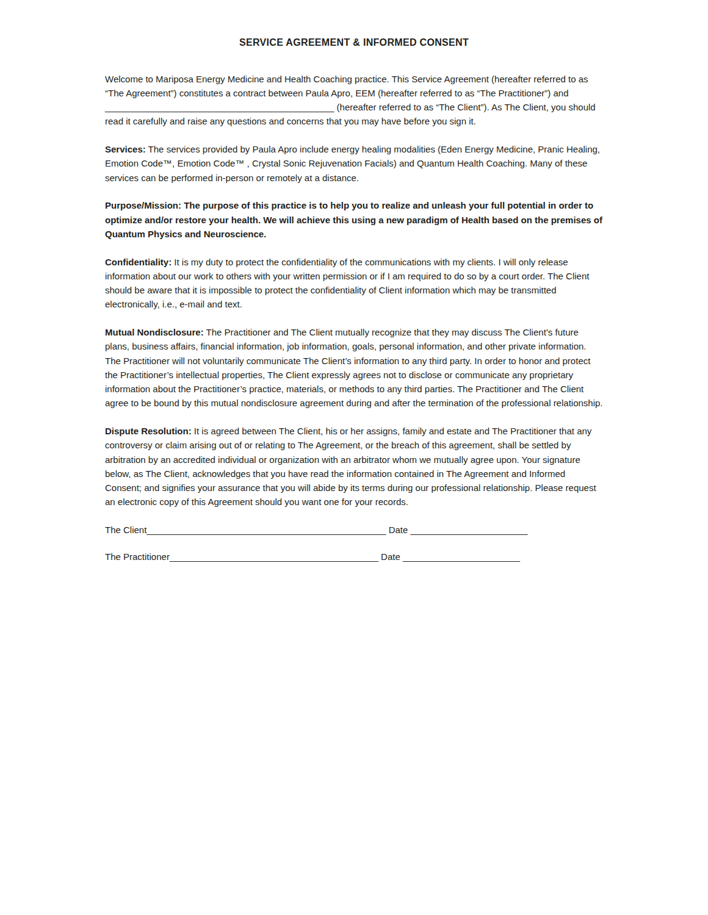SERVICE AGREEMENT & INFORMED CONSENT
Welcome to Mariposa Energy Medicine and Health Coaching practice. This Service Agreement (hereafter referred to as “The Agreement”) constitutes a contract between Paula Apro, EEM (hereafter referred to as “The Practitioner”) and _____________________________________________ (hereafter referred to as “The Client”). As The Client, you should read it carefully and raise any questions and concerns that you may have before you sign it.
Services: The services provided by Paula Apro include energy healing modalities (Eden Energy Medicine, Pranic Healing, Emotion Code™, Emotion Code™ , Crystal Sonic Rejuvenation Facials) and Quantum Health Coaching. Many of these services can be performed in-person or remotely at a distance.
Purpose/Mission: The purpose of this practice is to help you to realize and unleash your full potential in order to optimize and/or restore your health. We will achieve this using a new paradigm of Health based on the premises of Quantum Physics and Neuroscience.
Confidentiality: It is my duty to protect the confidentiality of the communications with my clients. I will only release information about our work to others with your written permission or if I am required to do so by a court order. The Client should be aware that it is impossible to protect the confidentiality of Client information which may be transmitted electronically, i.e., e-mail and text.
Mutual Nondisclosure: The Practitioner and The Client mutually recognize that they may discuss The Client’s future plans, business affairs, financial information, job information, goals, personal information, and other private information. The Practitioner will not voluntarily communicate The Client’s information to any third party. In order to honor and protect the Practitioner’s intellectual properties, The Client expressly agrees not to disclose or communicate any proprietary information about the Practitioner’s practice, materials, or methods to any third parties. The Practitioner and The Client agree to be bound by this mutual nondisclosure agreement during and after the termination of the professional relationship.
Dispute Resolution: It is agreed between The Client, his or her assigns, family and estate and The Practitioner that any controversy or claim arising out of or relating to The Agreement, or the breach of this agreement, shall be settled by arbitration by an accredited individual or organization with an arbitrator whom we mutually agree upon. Your signature below, as The Client, acknowledges that you have read the information contained in The Agreement and Informed Consent; and signifies your assurance that you will abide by its terms during our professional relationship. Please request an electronic copy of this Agreement should you want one for your records.
The Client_______________________________________________ Date _______________________
The Practitioner_________________________________________ Date _______________________